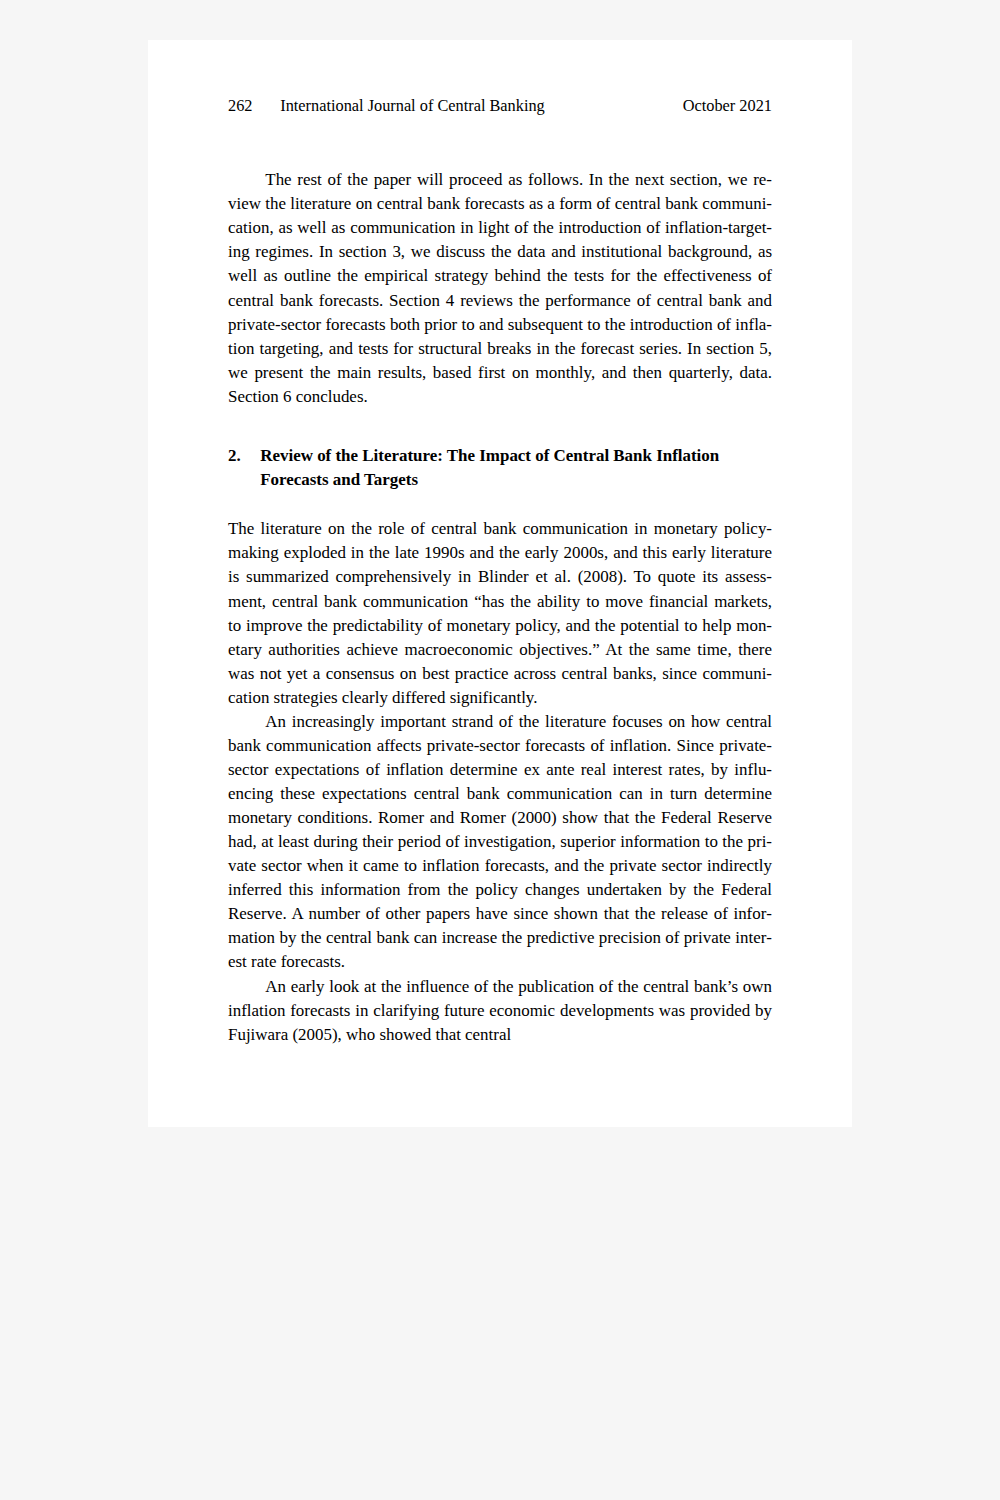262 International Journal of Central Banking October 2021
The rest of the paper will proceed as follows. In the next section, we review the literature on central bank forecasts as a form of central bank communication, as well as communication in light of the introduction of inflation-targeting regimes. In section 3, we discuss the data and institutional background, as well as outline the empirical strategy behind the tests for the effectiveness of central bank forecasts. Section 4 reviews the performance of central bank and private-sector forecasts both prior to and subsequent to the introduction of inflation targeting, and tests for structural breaks in the forecast series. In section 5, we present the main results, based first on monthly, and then quarterly, data. Section 6 concludes.
2. Review of the Literature: The Impact of Central Bank Inflation Forecasts and Targets
The literature on the role of central bank communication in monetary policymaking exploded in the late 1990s and the early 2000s, and this early literature is summarized comprehensively in Blinder et al. (2008). To quote its assessment, central bank communication “has the ability to move financial markets, to improve the predictability of monetary policy, and the potential to help monetary authorities achieve macroeconomic objectives.” At the same time, there was not yet a consensus on best practice across central banks, since communication strategies clearly differed significantly.
An increasingly important strand of the literature focuses on how central bank communication affects private-sector forecasts of inflation. Since private-sector expectations of inflation determine ex ante real interest rates, by influencing these expectations central bank communication can in turn determine monetary conditions. Romer and Romer (2000) show that the Federal Reserve had, at least during their period of investigation, superior information to the private sector when it came to inflation forecasts, and the private sector indirectly inferred this information from the policy changes undertaken by the Federal Reserve. A number of other papers have since shown that the release of information by the central bank can increase the predictive precision of private interest rate forecasts.
An early look at the influence of the publication of the central bank’s own inflation forecasts in clarifying future economic developments was provided by Fujiwara (2005), who showed that central